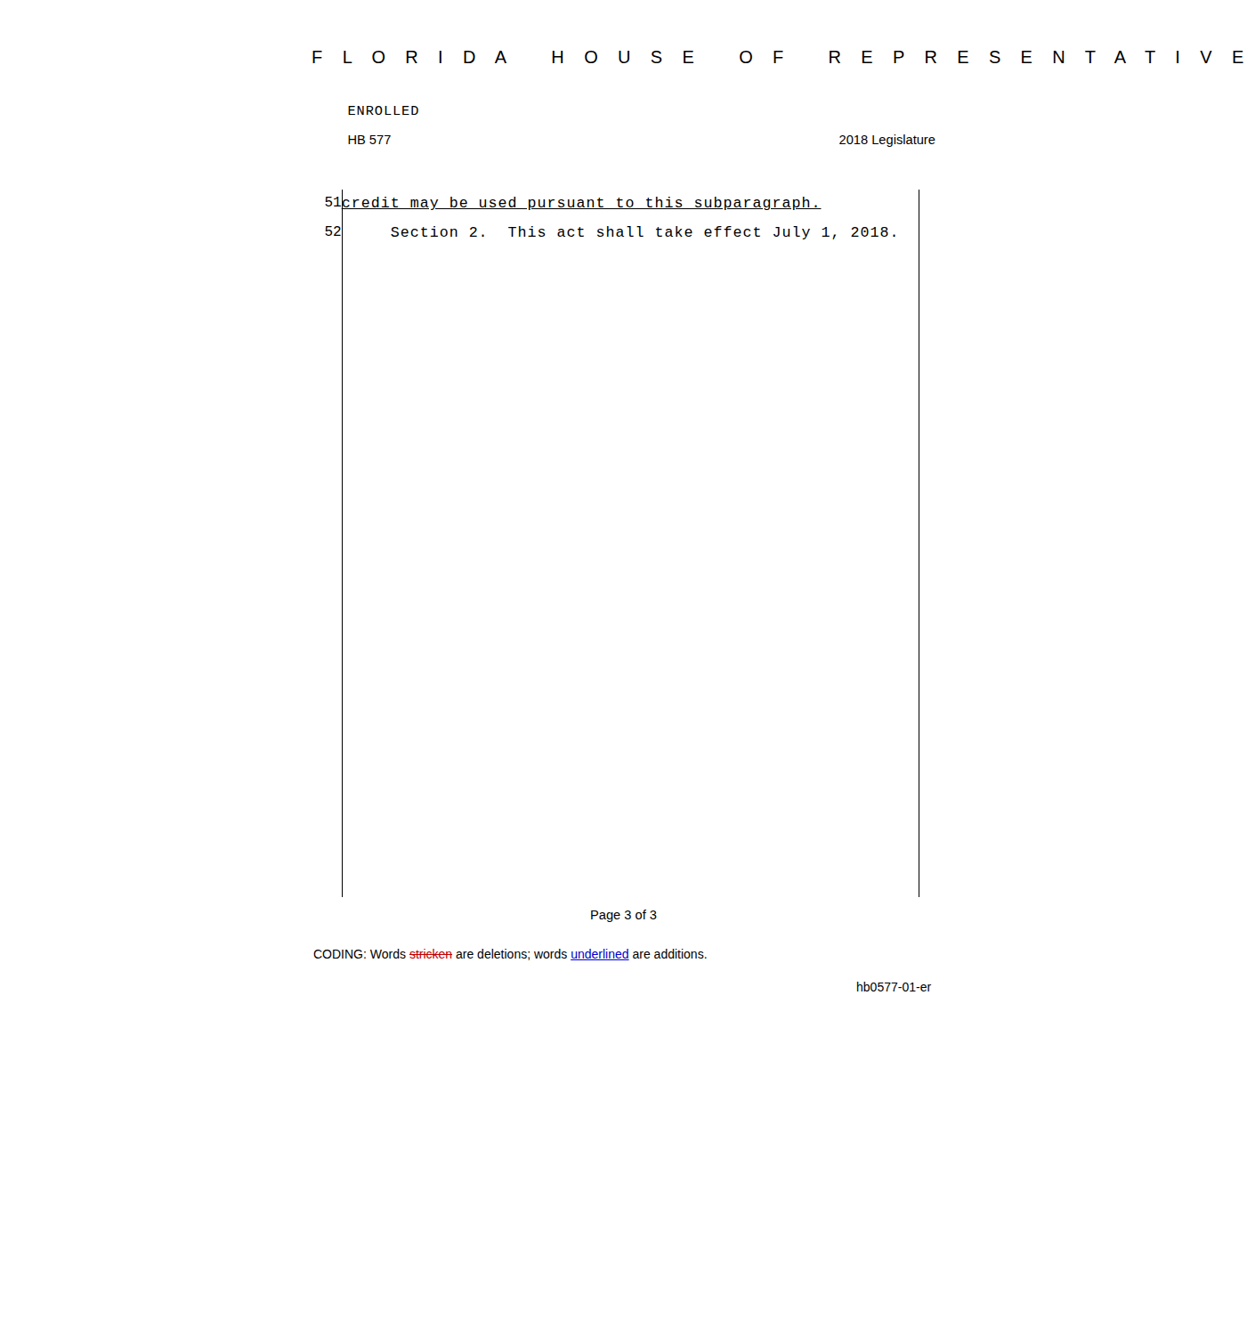F L O R I D A H O U S E O F R E P R E S E N T A T I V E S
ENROLLED
HB 577 2018 Legislature
| 51 | credit may be used pursuant to this subparagraph. |
| 52 | Section 2. This act shall take effect July 1, 2018. |
Page 3 of 3
CODING: Words stricken are deletions; words underlined are additions.
hb0577-01-er